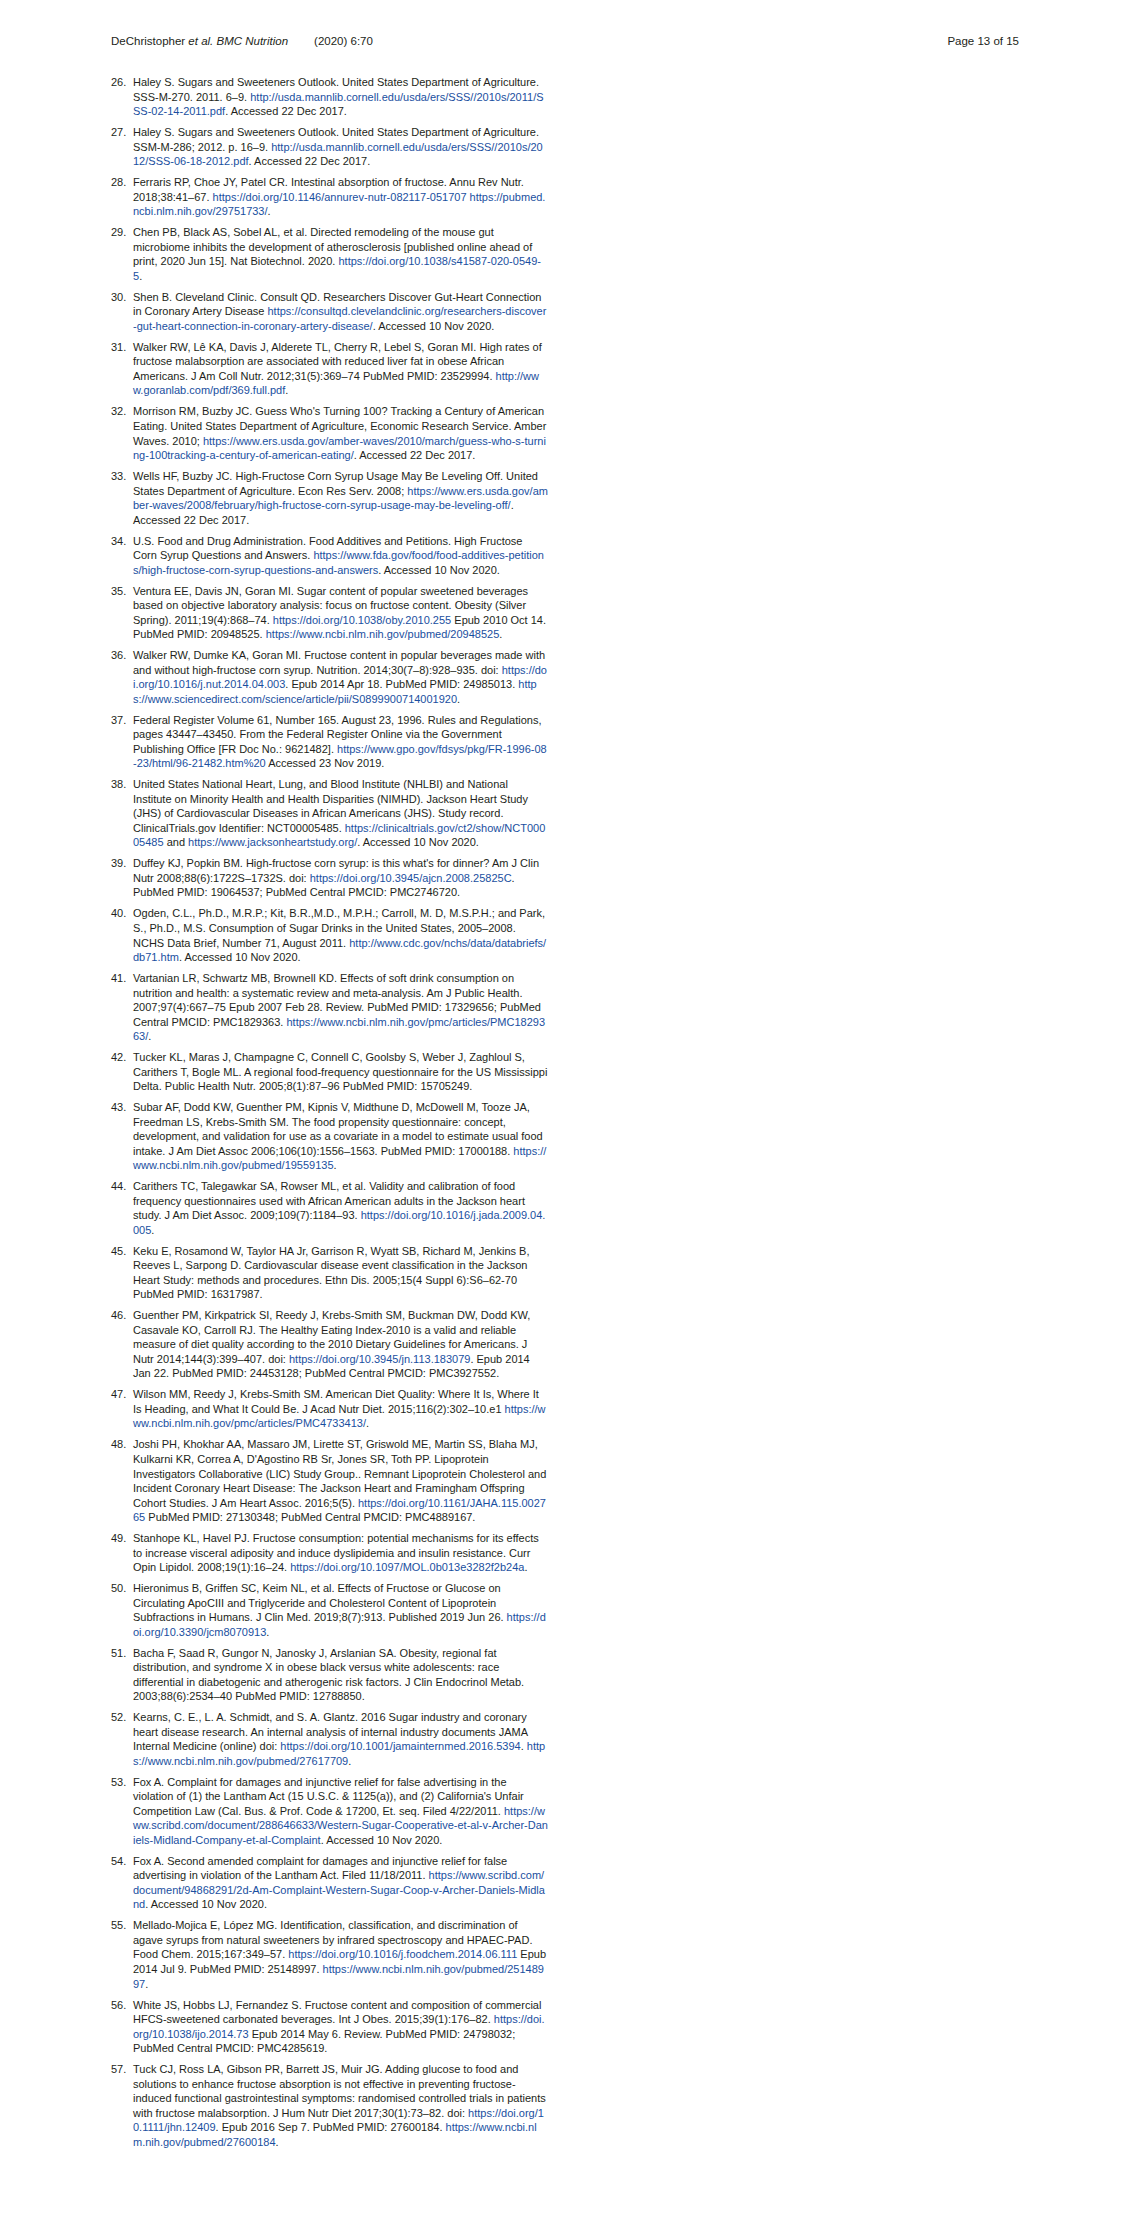DeChristopher et al. BMC Nutrition(2020) 6:70
Page 13 of 15
Haley S. Sugars and Sweeteners Outlook. United States Department of Agriculture. SSS-M-270. 2011. 6–9. http://usda.mannlib.cornell.edu/usda/ers/SSS//2010s/2011/SSS-02-14-2011.pdf. Accessed 22 Dec 2017.
Haley S. Sugars and Sweeteners Outlook. United States Department of Agriculture. SSM-M-286; 2012. p. 16–9. http://usda.mannlib.cornell.edu/usda/ers/SSS//2010s/2012/SSS-06-18-2012.pdf. Accessed 22 Dec 2017.
Ferraris RP, Choe JY, Patel CR. Intestinal absorption of fructose. Annu Rev Nutr. 2018;38:41–67. https://doi.org/10.1146/annurev-nutr-082117-051707 https://pubmed.ncbi.nlm.nih.gov/29751733/.
Chen PB, Black AS, Sobel AL, et al. Directed remodeling of the mouse gut microbiome inhibits the development of atherosclerosis [published online ahead of print, 2020 Jun 15]. Nat Biotechnol. 2020. https://doi.org/10.1038/s41587-020-0549-5.
Shen B. Cleveland Clinic. Consult QD. Researchers Discover Gut-Heart Connection in Coronary Artery Disease https://consultqd.clevelandclinic.org/researchers-discover-gut-heart-connection-in-coronary-artery-disease/. Accessed 10 Nov 2020.
Walker RW, Lê KA, Davis J, Alderete TL, Cherry R, Lebel S, Goran MI. High rates of fructose malabsorption are associated with reduced liver fat in obese African Americans. J Am Coll Nutr. 2012;31(5):369–74 PubMed PMID: 23529994. http://www.goranlab.com/pdf/369.full.pdf.
Morrison RM, Buzby JC. Guess Who's Turning 100? Tracking a Century of American Eating. United States Department of Agriculture, Economic Research Service. Amber Waves. 2010; https://www.ers.usda.gov/amber-waves/2010/march/guess-who-s-turning-100tracking-a-century-of-american-eating/. Accessed 22 Dec 2017.
Wells HF, Buzby JC. High-Fructose Corn Syrup Usage May Be Leveling Off. United States Department of Agriculture. Econ Res Serv. 2008; https://www.ers.usda.gov/amber-waves/2008/february/high-fructose-corn-syrup-usage-may-be-leveling-off/. Accessed 22 Dec 2017.
U.S. Food and Drug Administration. Food Additives and Petitions. High Fructose Corn Syrup Questions and Answers. https://www.fda.gov/food/food-additives-petitions/high-fructose-corn-syrup-questions-and-answers. Accessed 10 Nov 2020.
Ventura EE, Davis JN, Goran MI. Sugar content of popular sweetened beverages based on objective laboratory analysis: focus on fructose content. Obesity (Silver Spring). 2011;19(4):868–74. https://doi.org/10.1038/oby.2010.255 Epub 2010 Oct 14. PubMed PMID: 20948525. https://www.ncbi.nlm.nih.gov/pubmed/20948525.
Walker RW, Dumke KA, Goran MI. Fructose content in popular beverages made with and without high-fructose corn syrup. Nutrition. 2014;30(7–8):928–935. doi: https://doi.org/10.1016/j.nut.2014.04.003. Epub 2014 Apr 18. PubMed PMID: 24985013. https://www.sciencedirect.com/science/article/pii/S0899900714001920.
Federal Register Volume 61, Number 165. August 23, 1996. Rules and Regulations, pages 43447–43450. From the Federal Register Online via the Government Publishing Office [FR Doc No.: 9621482]. https://www.gpo.gov/fdsys/pkg/FR-1996-08-23/html/96-21482.htm%20 Accessed 23 Nov 2019.
United States National Heart, Lung, and Blood Institute (NHLBI) and National Institute on Minority Health and Health Disparities (NIMHD). Jackson Heart Study (JHS) of Cardiovascular Diseases in African Americans (JHS). Study record. ClinicalTrials.gov Identifier: NCT00005485. https://clinicaltrials.gov/ct2/show/NCT00005485 and https://www.jacksonheartstudy.org/. Accessed 10 Nov 2020.
Duffey KJ, Popkin BM. High-fructose corn syrup: is this what's for dinner? Am J Clin Nutr 2008;88(6):1722S–1732S. doi: https://doi.org/10.3945/ajcn.2008.25825C. PubMed PMID: 19064537; PubMed Central PMCID: PMC2746720.
Ogden, C.L., Ph.D., M.R.P.; Kit, B.R.,M.D., M.P.H.; Carroll, M. D, M.S.P.H.; and Park, S., Ph.D., M.S. Consumption of Sugar Drinks in the United States, 2005–2008. NCHS Data Brief, Number 71, August 2011. http://www.cdc.gov/nchs/data/databriefs/db71.htm. Accessed 10 Nov 2020.
Vartanian LR, Schwartz MB, Brownell KD. Effects of soft drink consumption on nutrition and health: a systematic review and meta-analysis. Am J Public Health. 2007;97(4):667–75 Epub 2007 Feb 28. Review. PubMed PMID: 17329656; PubMed Central PMCID: PMC1829363. https://www.ncbi.nlm.nih.gov/pmc/articles/PMC1829363/.
Tucker KL, Maras J, Champagne C, Connell C, Goolsby S, Weber J, Zaghloul S, Carithers T, Bogle ML. A regional food-frequency questionnaire for the US Mississippi Delta. Public Health Nutr. 2005;8(1):87–96 PubMed PMID: 15705249.
Subar AF, Dodd KW, Guenther PM, Kipnis V, Midthune D, McDowell M, Tooze JA, Freedman LS, Krebs-Smith SM. The food propensity questionnaire: concept, development, and validation for use as a covariate in a model to estimate usual food intake. J Am Diet Assoc 2006;106(10):1556–1563. PubMed PMID: 17000188. https://www.ncbi.nlm.nih.gov/pubmed/19559135.
Carithers TC, Talegawkar SA, Rowser ML, et al. Validity and calibration of food frequency questionnaires used with African American adults in the Jackson heart study. J Am Diet Assoc. 2009;109(7):1184–93. https://doi.org/10.1016/j.jada.2009.04.005.
Keku E, Rosamond W, Taylor HA Jr, Garrison R, Wyatt SB, Richard M, Jenkins B, Reeves L, Sarpong D. Cardiovascular disease event classification in the Jackson Heart Study: methods and procedures. Ethn Dis. 2005;15(4 Suppl 6):S6–62-70 PubMed PMID: 16317987.
Guenther PM, Kirkpatrick SI, Reedy J, Krebs-Smith SM, Buckman DW, Dodd KW, Casavale KO, Carroll RJ. The Healthy Eating Index-2010 is a valid and reliable measure of diet quality according to the 2010 Dietary Guidelines for Americans. J Nutr 2014;144(3):399–407. doi: https://doi.org/10.3945/jn.113.183079. Epub 2014 Jan 22. PubMed PMID: 24453128; PubMed Central PMCID: PMC3927552.
Wilson MM, Reedy J, Krebs-Smith SM. American Diet Quality: Where It Is, Where It Is Heading, and What It Could Be. J Acad Nutr Diet. 2015;116(2):302–10.e1 https://www.ncbi.nlm.nih.gov/pmc/articles/PMC4733413/.
Joshi PH, Khokhar AA, Massaro JM, Lirette ST, Griswold ME, Martin SS, Blaha MJ, Kulkarni KR, Correa A, D'Agostino RB Sr, Jones SR, Toth PP. Lipoprotein Investigators Collaborative (LIC) Study Group.. Remnant Lipoprotein Cholesterol and Incident Coronary Heart Disease: The Jackson Heart and Framingham Offspring Cohort Studies. J Am Heart Assoc. 2016;5(5). https://doi.org/10.1161/JAHA.115.002765 PubMed PMID: 27130348; PubMed Central PMCID: PMC4889167.
Stanhope KL, Havel PJ. Fructose consumption: potential mechanisms for its effects to increase visceral adiposity and induce dyslipidemia and insulin resistance. Curr Opin Lipidol. 2008;19(1):16–24. https://doi.org/10.1097/MOL.0b013e3282f2b24a.
Hieronimus B, Griffen SC, Keim NL, et al. Effects of Fructose or Glucose on Circulating ApoCIII and Triglyceride and Cholesterol Content of Lipoprotein Subfractions in Humans. J Clin Med. 2019;8(7):913. Published 2019 Jun 26. https://doi.org/10.3390/jcm8070913.
Bacha F, Saad R, Gungor N, Janosky J, Arslanian SA. Obesity, regional fat distribution, and syndrome X in obese black versus white adolescents: race differential in diabetogenic and atherogenic risk factors. J Clin Endocrinol Metab. 2003;88(6):2534–40 PubMed PMID: 12788850.
Kearns, C. E., L. A. Schmidt, and S. A. Glantz. 2016 Sugar industry and coronary heart disease research. An internal analysis of internal industry documents JAMA Internal Medicine (online) doi: https://doi.org/10.1001/jamainternmed.2016.5394. https://www.ncbi.nlm.nih.gov/pubmed/27617709.
Fox A. Complaint for damages and injunctive relief for false advertising in the violation of (1) the Lantham Act (15 U.S.C. & 1125(a)), and (2) California's Unfair Competition Law (Cal. Bus. & Prof. Code & 17200, Et. seq. Filed 4/22/2011. https://www.scribd.com/document/288646633/Western-Sugar-Cooperative-et-al-v-Archer-Daniels-Midland-Company-et-al-Complaint. Accessed 10 Nov 2020.
Fox A. Second amended complaint for damages and injunctive relief for false advertising in violation of the Lantham Act. Filed 11/18/2011. https://www.scribd.com/document/94868291/2d-Am-Complaint-Western-Sugar-Coop-v-Archer-Daniels-Midland. Accessed 10 Nov 2020.
Mellado-Mojica E, López MG. Identification, classification, and discrimination of agave syrups from natural sweeteners by infrared spectroscopy and HPAEC-PAD. Food Chem. 2015;167:349–57. https://doi.org/10.1016/j.foodchem.2014.06.111 Epub 2014 Jul 9. PubMed PMID: 25148997. https://www.ncbi.nlm.nih.gov/pubmed/25148997.
White JS, Hobbs LJ, Fernandez S. Fructose content and composition of commercial HFCS-sweetened carbonated beverages. Int J Obes. 2015;39(1):176–82. https://doi.org/10.1038/ijo.2014.73 Epub 2014 May 6. Review. PubMed PMID: 24798032; PubMed Central PMCID: PMC4285619.
Tuck CJ, Ross LA, Gibson PR, Barrett JS, Muir JG. Adding glucose to food and solutions to enhance fructose absorption is not effective in preventing fructose-induced functional gastrointestinal symptoms: randomised controlled trials in patients with fructose malabsorption. J Hum Nutr Diet 2017;30(1):73–82. doi: https://doi.org/10.1111/jhn.12409. Epub 2016 Sep 7. PubMed PMID: 27600184. https://www.ncbi.nlm.nih.gov/pubmed/27600184.